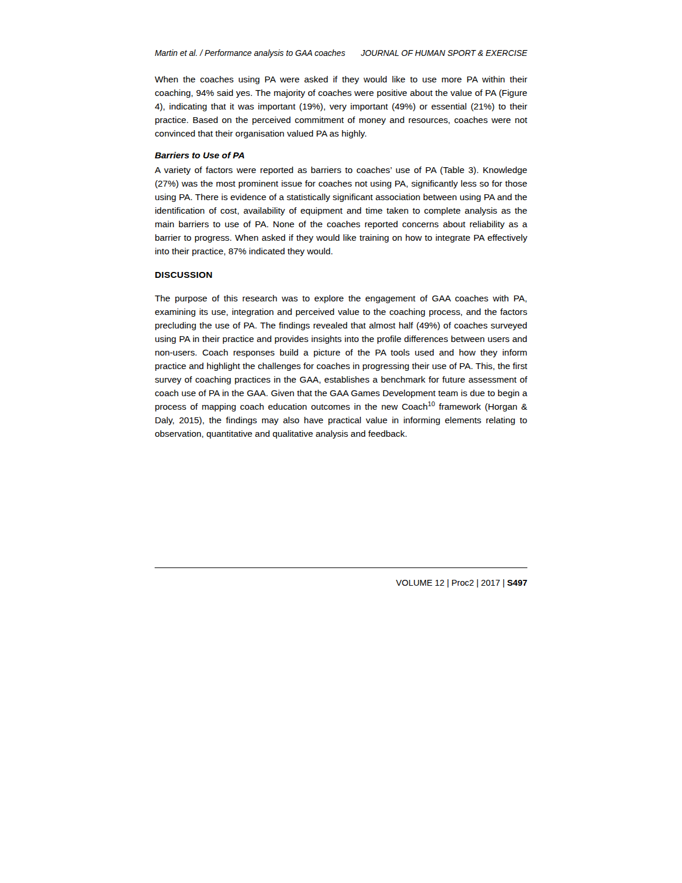Martin et al. / Performance analysis to GAA coaches JOURNAL OF HUMAN SPORT & EXERCISE
When the coaches using PA were asked if they would like to use more PA within their coaching, 94% said yes. The majority of coaches were positive about the value of PA (Figure 4), indicating that it was important (19%), very important (49%) or essential (21%) to their practice. Based on the perceived commitment of money and resources, coaches were not convinced that their organisation valued PA as highly.
Barriers to Use of PA
A variety of factors were reported as barriers to coaches’ use of PA (Table 3). Knowledge (27%) was the most prominent issue for coaches not using PA, significantly less so for those using PA. There is evidence of a statistically significant association between using PA and the identification of cost, availability of equipment and time taken to complete analysis as the main barriers to use of PA. None of the coaches reported concerns about reliability as a barrier to progress. When asked if they would like training on how to integrate PA effectively into their practice, 87% indicated they would.
DISCUSSION
The purpose of this research was to explore the engagement of GAA coaches with PA, examining its use, integration and perceived value to the coaching process, and the factors precluding the use of PA. The findings revealed that almost half (49%) of coaches surveyed using PA in their practice and provides insights into the profile differences between users and non-users. Coach responses build a picture of the PA tools used and how they inform practice and highlight the challenges for coaches in progressing their use of PA. This, the first survey of coaching practices in the GAA, establishes a benchmark for future assessment of coach use of PA in the GAA. Given that the GAA Games Development team is due to begin a process of mapping coach education outcomes in the new Coach10 framework (Horgan & Daly, 2015), the findings may also have practical value in informing elements relating to observation, quantitative and qualitative analysis and feedback.
VOLUME 12 | Proc2 | 2017 | S497